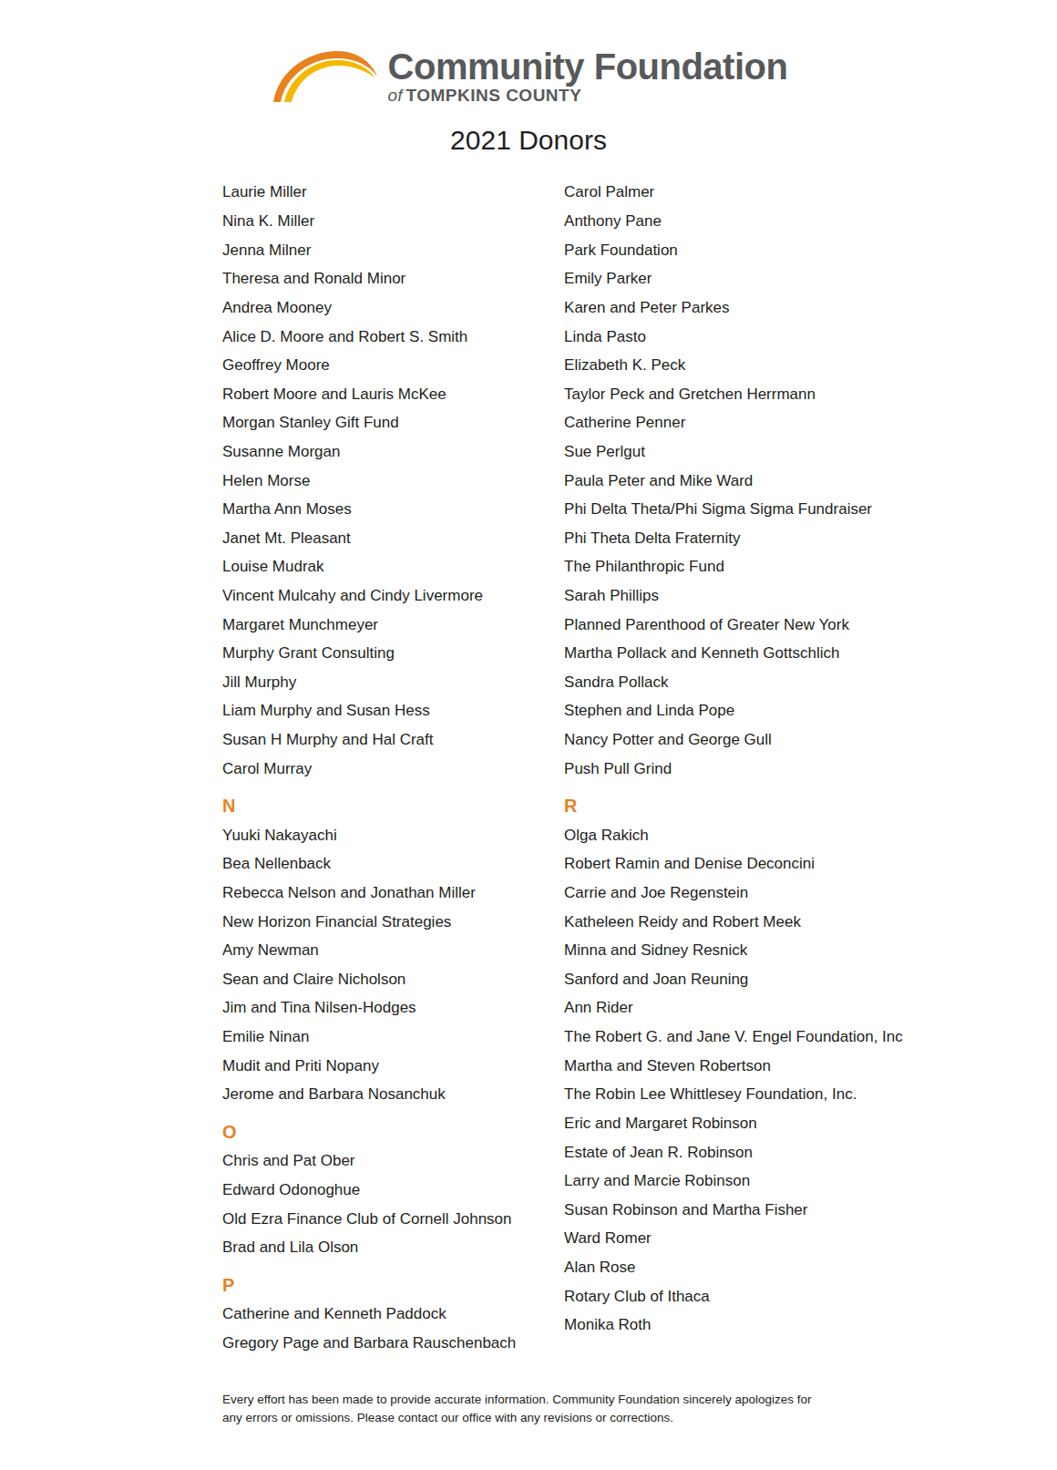Community Foundation
of TOMPKINS COUNTY
2021 Donors
Laurie Miller
Nina K. Miller
Jenna Milner
Theresa and Ronald Minor
Andrea Mooney
Alice D. Moore and Robert S. Smith
Geoffrey Moore
Robert Moore and Lauris McKee
Morgan Stanley Gift Fund
Susanne Morgan
Helen Morse
Martha Ann Moses
Janet Mt. Pleasant
Louise Mudrak
Vincent Mulcahy and Cindy Livermore
Margaret Munchmeyer
Murphy Grant Consulting
Jill Murphy
Liam Murphy and Susan Hess
Susan H Murphy and Hal Craft
Carol Murray
N
Yuuki Nakayachi
Bea Nellenback
Rebecca Nelson and Jonathan Miller
New Horizon Financial Strategies
Amy Newman
Sean and Claire Nicholson
Jim and Tina Nilsen-Hodges
Emilie Ninan
Mudit and Priti Nopany
Jerome and Barbara Nosanchuk
O
Chris and Pat Ober
Edward Odonoghue
Old Ezra Finance Club of Cornell Johnson
Brad and Lila Olson
P
Catherine and Kenneth Paddock
Gregory Page and Barbara Rauschenbach
Carol Palmer
Anthony Pane
Park Foundation
Emily Parker
Karen and Peter Parkes
Linda Pasto
Elizabeth K. Peck
Taylor Peck and Gretchen Herrmann
Catherine Penner
Sue Perlgut
Paula Peter and Mike Ward
Phi Delta Theta/Phi Sigma Sigma Fundraiser
Phi Theta Delta Fraternity
The Philanthropic Fund
Sarah Phillips
Planned Parenthood of Greater New York
Martha Pollack and Kenneth Gottschlich
Sandra Pollack
Stephen and Linda Pope
Nancy Potter and George Gull
Push Pull Grind
R
Olga Rakich
Robert Ramin and Denise Deconcini
Carrie and Joe Regenstein
Katheleen Reidy and Robert Meek
Minna and Sidney Resnick
Sanford and Joan Reuning
Ann Rider
The Robert G. and Jane V. Engel Foundation, Inc
Martha and Steven Robertson
The Robin Lee Whittlesey Foundation, Inc.
Eric and Margaret Robinson
Estate of Jean R. Robinson
Larry and Marcie Robinson
Susan Robinson and Martha Fisher
Ward Romer
Alan Rose
Rotary Club of Ithaca
Monika Roth
Every effort has been made to provide accurate information. Community Foundation sincerely apologizes for any errors or omissions. Please contact our office with any revisions or corrections.